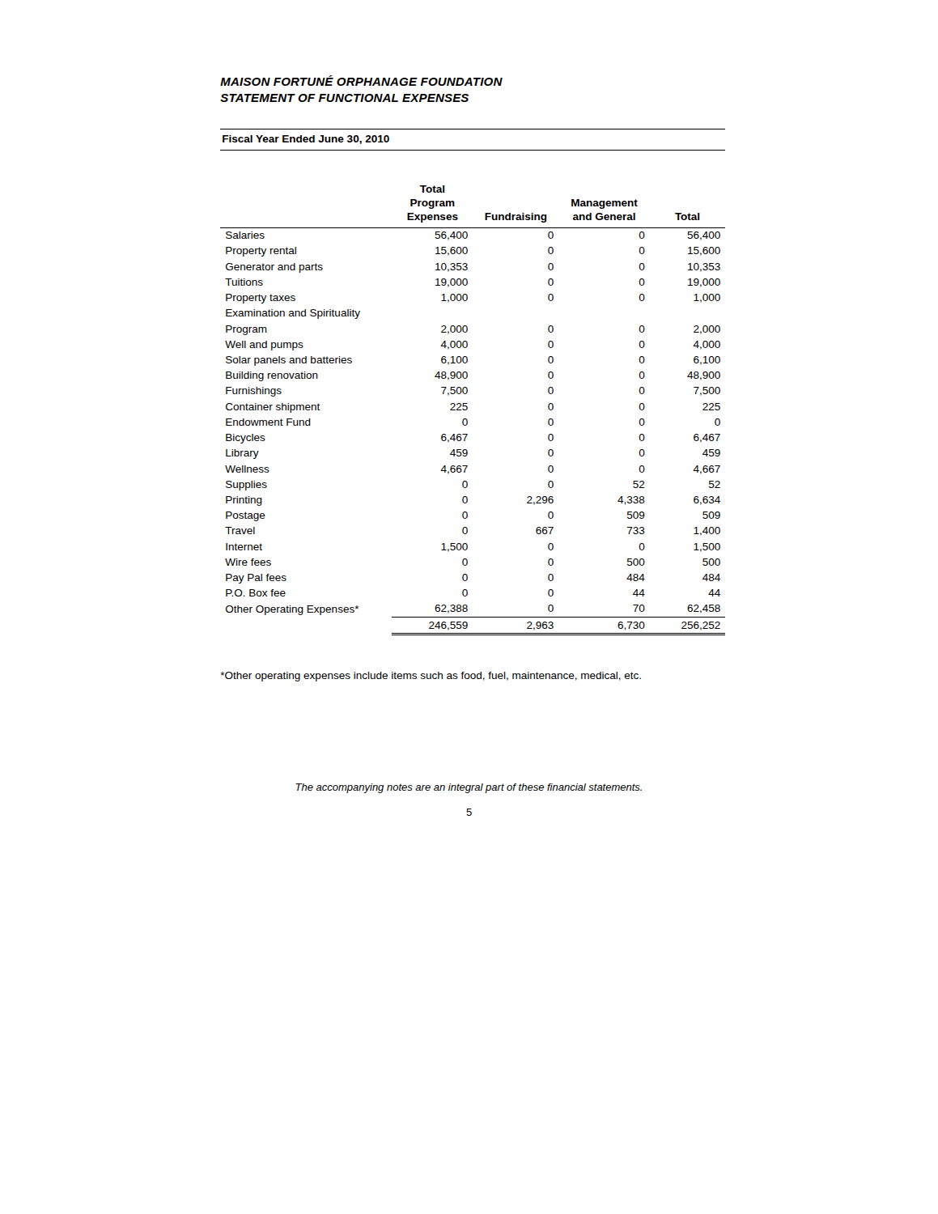MAISON FORTUNÉ ORPHANAGE FOUNDATION
STATEMENT OF FUNCTIONAL EXPENSES
Fiscal Year Ended June 30, 2010
| | Total Program Expenses | Fundraising | Management and General | Total |
| --- | --- | --- | --- | --- |
| Salaries | 56,400 | 0 | 0 | 56,400 |
| Property rental | 15,600 | 0 | 0 | 15,600 |
| Generator and parts | 10,353 | 0 | 0 | 10,353 |
| Tuitions | 19,000 | 0 | 0 | 19,000 |
| Property taxes | 1,000 | 0 | 0 | 1,000 |
| Examination and Spirituality | | | | |
| Program | 2,000 | 0 | 0 | 2,000 |
| Well and pumps | 4,000 | 0 | 0 | 4,000 |
| Solar panels and batteries | 6,100 | 0 | 0 | 6,100 |
| Building renovation | 48,900 | 0 | 0 | 48,900 |
| Furnishings | 7,500 | 0 | 0 | 7,500 |
| Container shipment | 225 | 0 | 0 | 225 |
| Endowment Fund | 0 | 0 | 0 | 0 |
| Bicycles | 6,467 | 0 | 0 | 6,467 |
| Library | 459 | 0 | 0 | 459 |
| Wellness | 4,667 | 0 | 0 | 4,667 |
| Supplies | 0 | 0 | 52 | 52 |
| Printing | 0 | 2,296 | 4,338 | 6,634 |
| Postage | 0 | 0 | 509 | 509 |
| Travel | 0 | 667 | 733 | 1,400 |
| Internet | 1,500 | 0 | 0 | 1,500 |
| Wire fees | 0 | 0 | 500 | 500 |
| Pay Pal fees | 0 | 0 | 484 | 484 |
| P.O. Box fee | 0 | 0 | 44 | 44 |
| Other Operating Expenses* | 62,388 | 0 | 70 | 62,458 |
| | 246,559 | 2,963 | 6,730 | 256,252 |
*Other operating expenses include items such as food, fuel, maintenance, medical, etc.
The accompanying notes are an integral part of these financial statements.
5